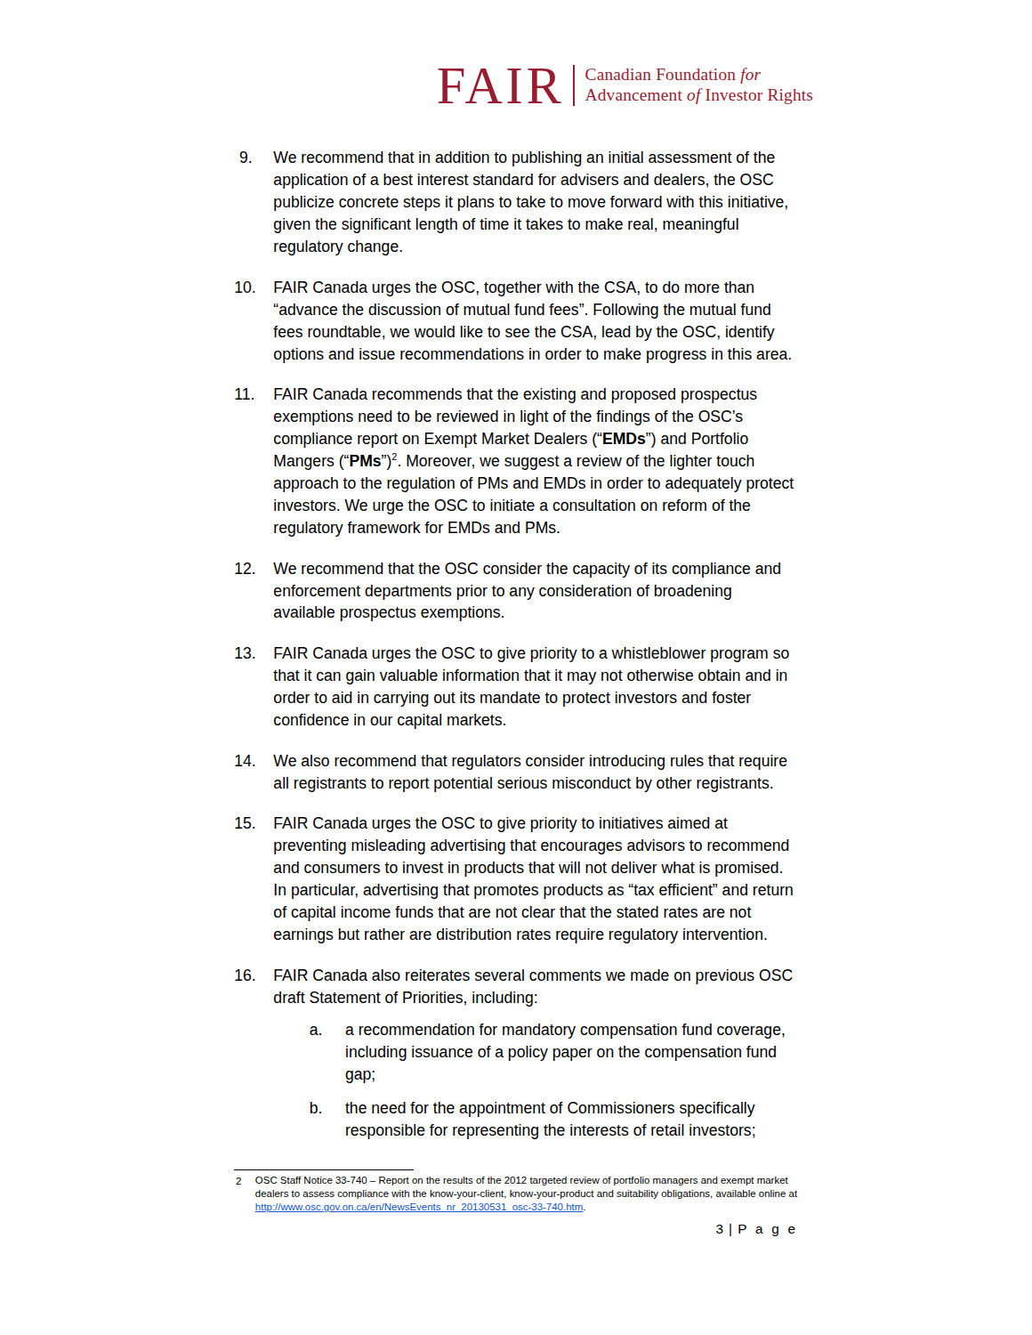FAIR
Canadian Foundation for
Advancement of Investor Rights
We recommend that in addition to publishing an initial assessment of the application of a best interest standard for advisers and dealers, the OSC publicize concrete steps it plans to take to move forward with this initiative, given the significant length of time it takes to make real, meaningful regulatory change.
FAIR Canada urges the OSC, together with the CSA, to do more than “advance the discussion of mutual fund fees”. Following the mutual fund fees roundtable, we would like to see the CSA, lead by the OSC, identify options and issue recommendations in order to make progress in this area.
FAIR Canada recommends that the existing and proposed prospectus exemptions need to be reviewed in light of the findings of the OSC’s compliance report on Exempt Market Dealers (“EMDs”) and Portfolio Mangers (“PMs”)2. Moreover, we suggest a review of the lighter touch approach to the regulation of PMs and EMDs in order to adequately protect investors. We urge the OSC to initiate a consultation on reform of the regulatory framework for EMDs and PMs.
We recommend that the OSC consider the capacity of its compliance and enforcement departments prior to any consideration of broadening available prospectus exemptions.
FAIR Canada urges the OSC to give priority to a whistleblower program so that it can gain valuable information that it may not otherwise obtain and in order to aid in carrying out its mandate to protect investors and foster confidence in our capital markets.
We also recommend that regulators consider introducing rules that require all registrants to report potential serious misconduct by other registrants.
FAIR Canada urges the OSC to give priority to initiatives aimed at preventing misleading advertising that encourages advisors to recommend and consumers to invest in products that will not deliver what is promised. In particular, advertising that promotes products as “tax efficient” and return of capital income funds that are not clear that the stated rates are not earnings but rather are distribution rates require regulatory intervention.
FAIR Canada also reiterates several comments we made on previous OSC draft Statement of Priorities, including:
a recommendation for mandatory compensation fund coverage, including issuance of a policy paper on the compensation fund gap;
the need for the appointment of Commissioners specifically responsible for representing the interests of retail investors;
2
OSC Staff Notice 33-740 – Report on the results of the 2012 targeted review of portfolio managers and exempt market dealers to assess compliance with the know-your-client, know-your-product and suitability obligations, available online at http://www.osc.gov.on.ca/en/NewsEvents_nr_20130531_osc-33-740.htm.
3 | P a g e